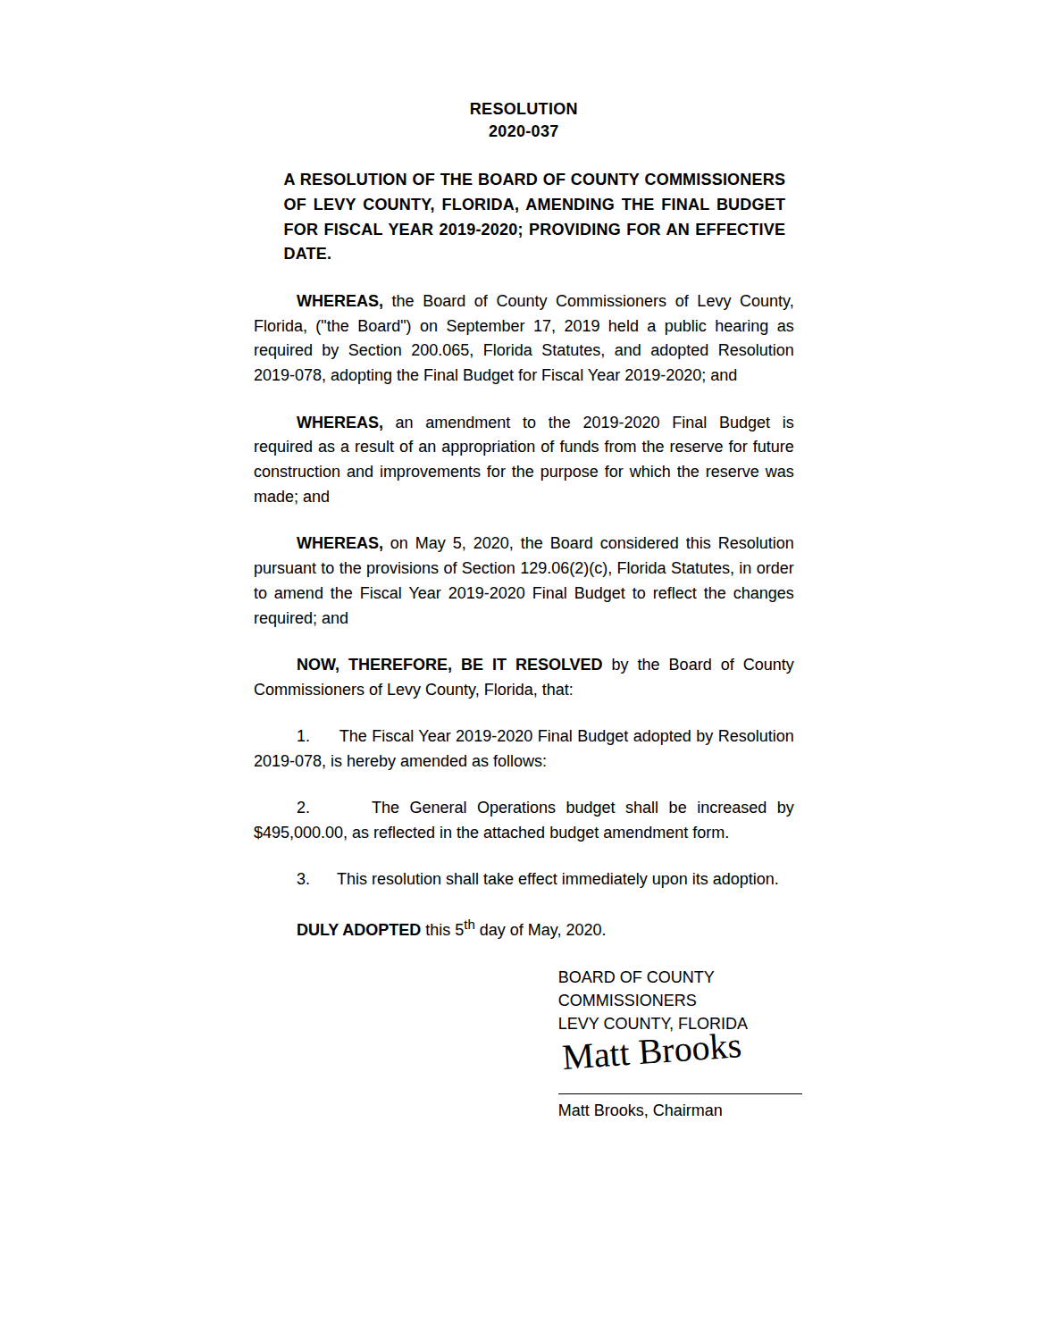RESOLUTION
2020-037
A RESOLUTION OF THE BOARD OF COUNTY COMMISSIONERS OF LEVY COUNTY, FLORIDA, AMENDING THE FINAL BUDGET FOR FISCAL YEAR 2019-2020; PROVIDING FOR AN EFFECTIVE DATE.
WHEREAS, the Board of County Commissioners of Levy County, Florida, ("the Board") on September 17, 2019 held a public hearing as required by Section 200.065, Florida Statutes, and adopted Resolution 2019-078, adopting the Final Budget for Fiscal Year 2019-2020; and
WHEREAS, an amendment to the 2019-2020 Final Budget is required as a result of an appropriation of funds from the reserve for future construction and improvements for the purpose for which the reserve was made; and
WHEREAS, on May 5, 2020, the Board considered this Resolution pursuant to the provisions of Section 129.06(2)(c), Florida Statutes, in order to amend the Fiscal Year 2019-2020 Final Budget to reflect the changes required; and
NOW, THEREFORE, BE IT RESOLVED by the Board of County Commissioners of Levy County, Florida, that:
1. The Fiscal Year 2019-2020 Final Budget adopted by Resolution 2019-078, is hereby amended as follows:
2. The General Operations budget shall be increased by $495,000.00, as reflected in the attached budget amendment form.
3. This resolution shall take effect immediately upon its adoption.
DULY ADOPTED this 5th day of May, 2020.
BOARD OF COUNTY COMMISSIONERS
LEVY COUNTY, FLORIDA
Matt Brooks
Matt Brooks, Chairman